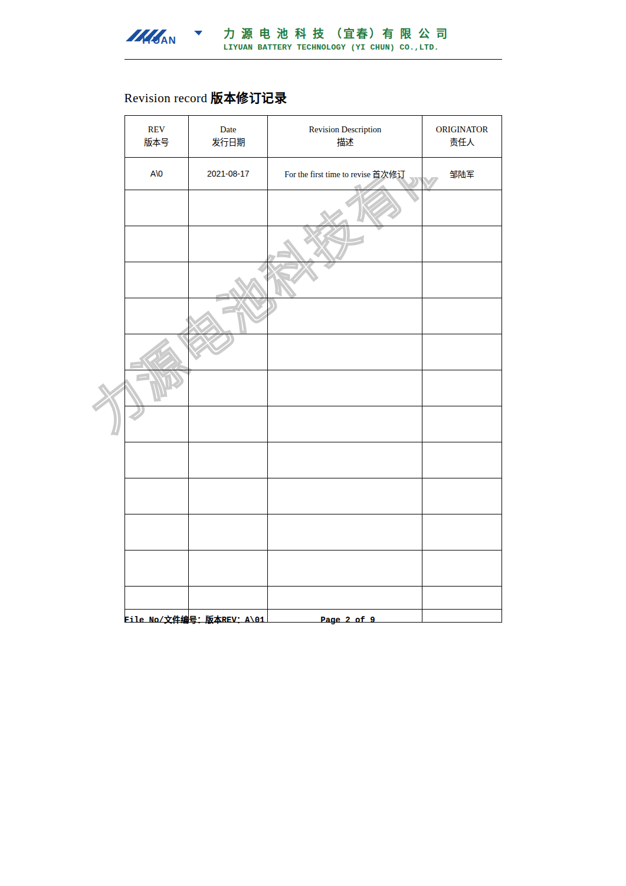IYUAN
力 源 电 池 科 技 （宜春）有 限 公 司
LIYUAN BATTERY TECHNOLOGY (YI CHUN) CO.,LTD.
Revision record 版本修订记录
力源电池科技有限公司
| REV 版本号 | Date 发行日期 | Revision Description 描述 | ORIGINATOR 责任人 |
| --- | --- | --- | --- |
| A\0 | 2021-08-17 | For the first time to revise 首次修订 | 邹陆军 |
File No/文件编号：版本REV：A\01
Page 2 of 9